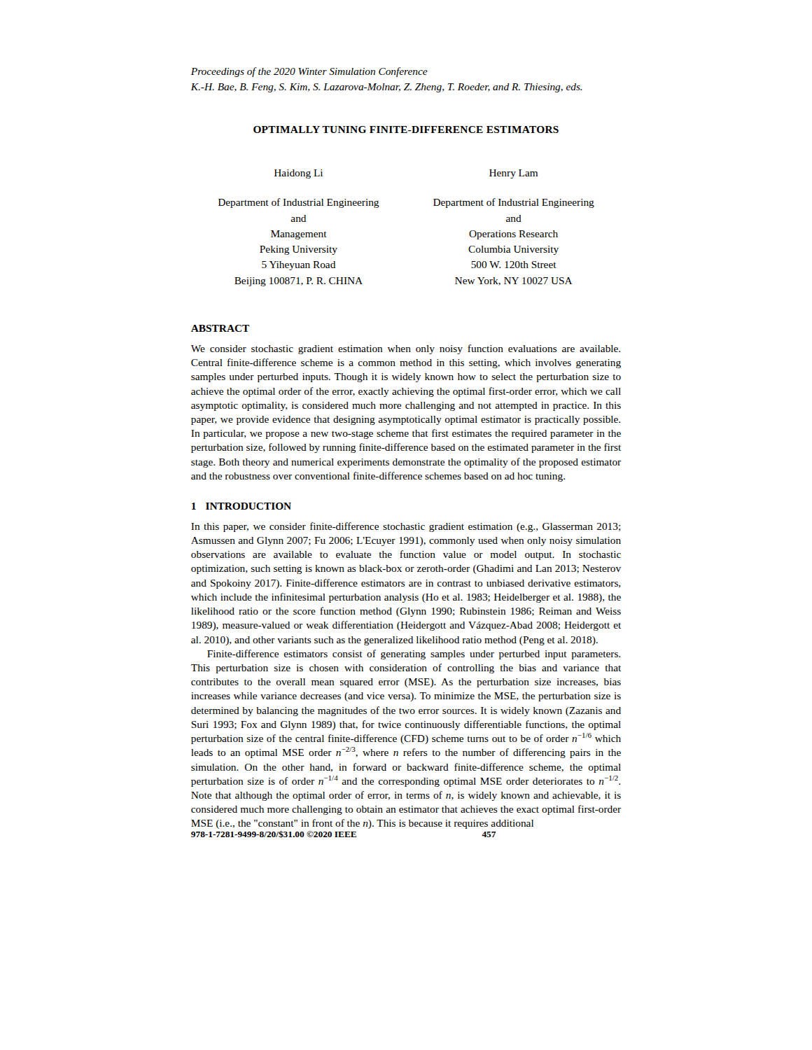Proceedings of the 2020 Winter Simulation Conference
K.-H. Bae, B. Feng, S. Kim, S. Lazarova-Molnar, Z. Zheng, T. Roeder, and R. Thiesing, eds.
Optimally Tuning Finite-Difference Estimators
| Haidong Li | Henry Lam |
| Department of Industrial Engineering and Management Peking University 5 Yiheyuan Road Beijing 100871, P. R. CHINA | Department of Industrial Engineering and Operations Research Columbia University 500 W. 120th Street New York, NY 10027 USA |
Abstract
We consider stochastic gradient estimation when only noisy function evaluations are available. Central finite-difference scheme is a common method in this setting, which involves generating samples under perturbed inputs. Though it is widely known how to select the perturbation size to achieve the optimal order of the error, exactly achieving the optimal first-order error, which we call asymptotic optimality, is considered much more challenging and not attempted in practice. In this paper, we provide evidence that designing asymptotically optimal estimator is practically possible. In particular, we propose a new two-stage scheme that first estimates the required parameter in the perturbation size, followed by running finite-difference based on the estimated parameter in the first stage. Both theory and numerical experiments demonstrate the optimality of the proposed estimator and the robustness over conventional finite-difference schemes based on ad hoc tuning.
1 Introduction
In this paper, we consider finite-difference stochastic gradient estimation (e.g., Glasserman 2013; Asmussen and Glynn 2007; Fu 2006; L'Ecuyer 1991), commonly used when only noisy simulation observations are available to evaluate the function value or model output. In stochastic optimization, such setting is known as black-box or zeroth-order (Ghadimi and Lan 2013; Nesterov and Spokoiny 2017). Finite-difference estimators are in contrast to unbiased derivative estimators, which include the infinitesimal perturbation analysis (Ho et al. 1983; Heidelberger et al. 1988), the likelihood ratio or the score function method (Glynn 1990; Rubinstein 1986; Reiman and Weiss 1989), measure-valued or weak differentiation (Heidergott and Vázquez-Abad 2008; Heidergott et al. 2010), and other variants such as the generalized likelihood ratio method (Peng et al. 2018).
Finite-difference estimators consist of generating samples under perturbed input parameters. This perturbation size is chosen with consideration of controlling the bias and variance that contributes to the overall mean squared error (MSE). As the perturbation size increases, bias increases while variance decreases (and vice versa). To minimize the MSE, the perturbation size is determined by balancing the magnitudes of the two error sources. It is widely known (Zazanis and Suri 1993; Fox and Glynn 1989) that, for twice continuously differentiable functions, the optimal perturbation size of the central finite-difference (CFD) scheme turns out to be of order n−1/6 which leads to an optimal MSE order n−2/3, where n refers to the number of differencing pairs in the simulation. On the other hand, in forward or backward finite-difference scheme, the optimal perturbation size is of order n−1/4 and the corresponding optimal MSE order deteriorates to n−1/2. Note that although the optimal order of error, in terms of n, is widely known and achievable, it is considered much more challenging to obtain an estimator that achieves the exact optimal first-order MSE (i.e., the "constant" in front of the n). This is because it requires additional
978-1-7281-9499-8/20/$31.00 ©2020 IEEE
457